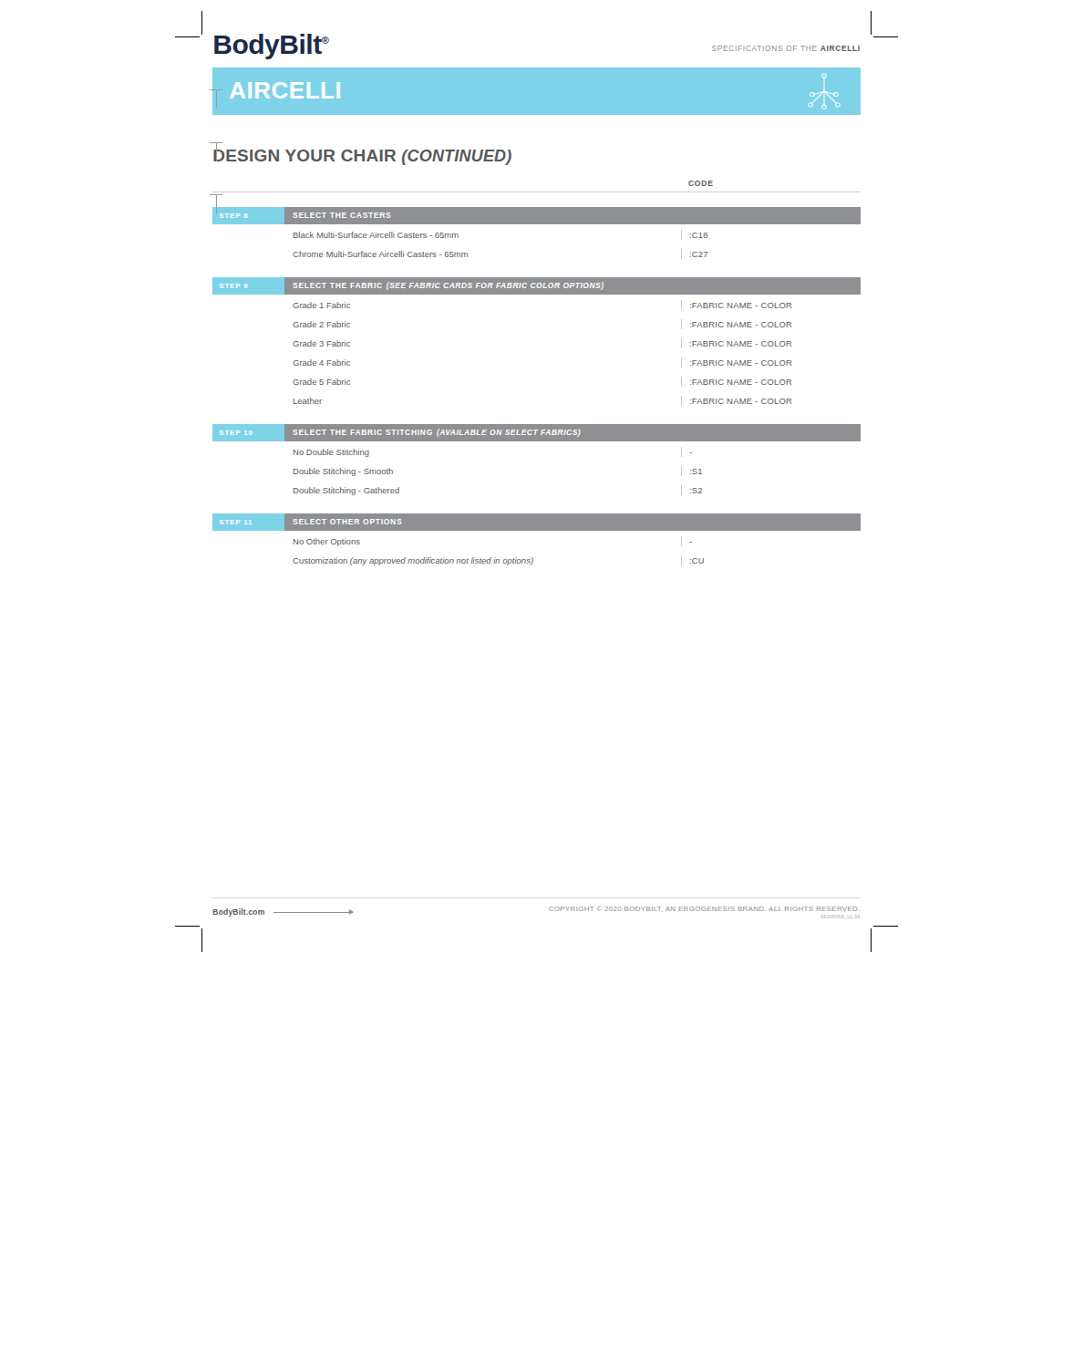BodyBilt®
SPECIFICATIONS OF THE AIRCELLI
AIRCELLI
DESIGN YOUR CHAIR (CONTINUED)
CODE
STEP 8
SELECT THE CASTERS
Black Multi-Surface Aircelli Casters - 65mm
:C18
Chrome Multi-Surface Aircelli Casters - 65mm
:C27
STEP 9
SELECT THE FABRIC (SEE FABRIC CARDS FOR FABRIC COLOR OPTIONS)
Grade 1 Fabric
:FABRIC NAME - COLOR
Grade 2 Fabric
:FABRIC NAME - COLOR
Grade 3 Fabric
:FABRIC NAME - COLOR
Grade 4 Fabric
:FABRIC NAME - COLOR
Grade 5 Fabric
:FABRIC NAME - COLOR
Leather
:FABRIC NAME - COLOR
STEP 10
SELECT THE FABRIC STITCHING (AVAILABLE ON SELECT FABRICS)
No Double Stitching
-
Double Stitching - Smooth
:S1
Double Stitching - Gathered
:S2
STEP 11
SELECT OTHER OPTIONS
No Other Options
-
Customization (any approved modification not listed in options)
:CU
BodyBilt.com
COPYRIGHT © 2020 BODYBILT, AN ERGOGENESIS BRAND. ALL RIGHTS RESERVED. 06200069_v1.06